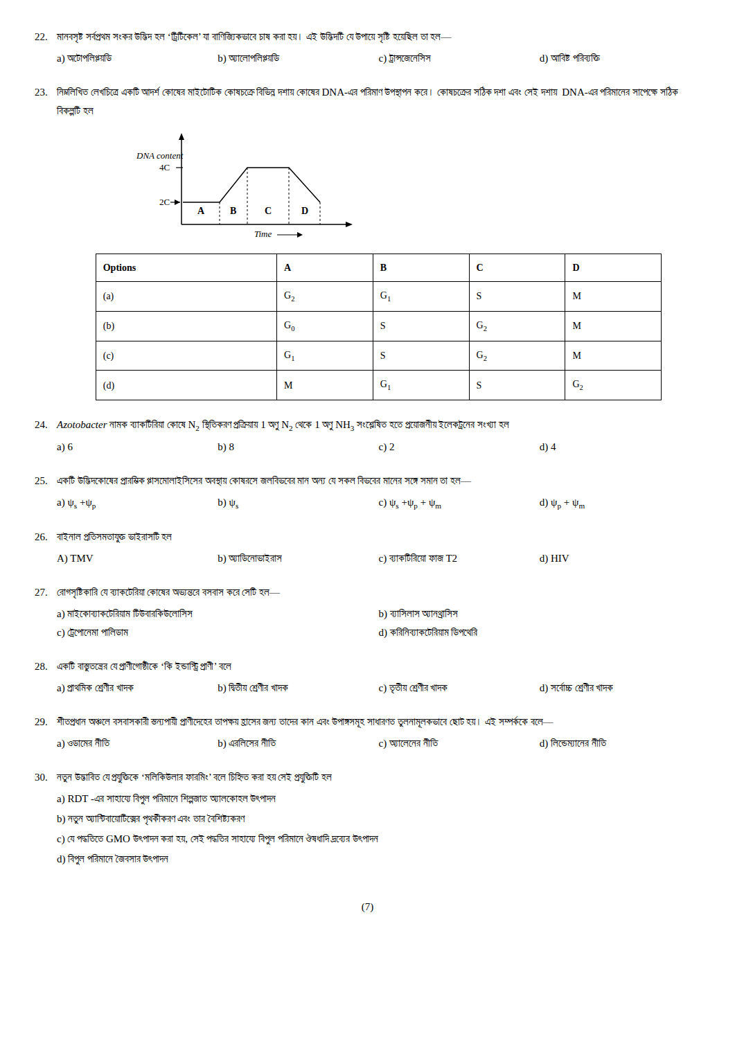22.
মানবসৃষ্ট সর্বপ্রথম সংকর উদ্ভিদ হল ‘ট্রিটিকেল’ যা বাণিজ্যিকভাবে চাষ করা হয়। এই উদ্ভিদটি যে উপায়ে সৃষ্টি হয়েছিল তা হল—
a) অটোপলিপ্লয়ডি
b) অ্যালোপলিপ্লয়ডি
c) ট্রান্সজেনেসিস
d) আবিষ্ট পরিব্যক্তি
23.
নিম্নলিখিত লেখচিত্রে একটি আদর্শ কোষের মাইটোটিক কোষচক্রে বিভিন্ন দশায় কোষের DNA-এর পরিমাণ উপস্থাপন করে। কোষচক্রের সঠিক দশা এবং সেই দশায় DNA-এর পরিমানের সাপেক্ষে সঠিক বিকল্পটি হল
DNA content 4C 2C A B C D Time
| Options | A | B | C | D |
| --- | --- | --- | --- | --- |
| (a) | G 2 | G 1 | S | M |
| (b) | G 0 | S | G 2 | M |
| (c) | G 1 | S | G 2 | M |
| (d) | M | G 1 | S | G 2 |
24.
Azotobacter নামক ব্যাকটিরিয়া কোষে N2 স্থিতিকরণ প্রক্রিয়ায় 1 অণু N2 থেকে 1 অণু NH3 সংশ্লেষিত হতে প্রয়োজনীয় ইলেকট্রনের সংখ্যা হল
a) 6
b) 8
c) 2
d) 4
25.
একটি উদ্ভিদকোষের প্রারম্ভিক প্লাসমোলাইসিসের অবস্থায় কোষরসে জলবিভবের মান অন্য যে সকল বিভবের মানের সঙ্গে সমান তা হল—
a) ψs +ψp
b) ψs
c) ψs +ψp + ψm
d) ψp + ψm
26.
বাইনাল প্রতিসমতাযুক্ত ভাইরাসটি হল
A) TMV
b) অ্যাডিনোভাইরাস
c) ব্যাকটিরিয়ো ফাজ T2
d) HIV
27.
রোগসৃষ্টিকারি যে ব্যাকটেরিয়া কোষের অভ্যন্তরে বসবাস করে সেটি হল—
a) মাইকোব্যাকটেরিয়াম টিউবারকিউলোসিস
b) ব্যাসিলাস অ্যানথ্রাসিস
c) ট্রেপোনেমা পালিডাম
d) করিনিব্যাকটেরিয়াম ডিপথেরি
28.
একটি বাস্তুতন্ত্রের যে প্রাণীগোষ্ঠীকে ‘কি ইন্ডাস্ট্রি প্রাণী’ বলে
a) প্রাথমিক শ্রেণীর খাদক
b) দ্বিতীয় শ্রেণীর খাদক
c) তৃতীয় শ্রেণীর খাদক
d) সর্বোচ্চ শ্রেণীর খাদক
29.
শীতপ্রধান অঞ্চলে বসবাসকারী স্তন্যপায়ী প্রাণীদেহের তাপক্ষয় হ্রাসের জন্য তাদের কান এবং উপাঙ্গসমূহ সাধারণত তুলনামূলকভাবে ছোট হয়। এই সম্পর্ককে বলে—
a) ওডামের নীতি
b) এরলিসের নীতি
c) অ্যালেনের নীতি
d) লিন্ডেম্যানের নীতি
30.
নতুন উদ্ভাবিত যে প্রযুক্তিকে ‘মলিকিউলার ফারমিং’ বলে চিহ্নিত করা হয় সেই প্রযুক্তিটি হল
a) RDT -এর সাহায্যে বিপুল পরিমানে শিল্পজাত অ্যালকোহল উৎপাদন
b) নতুন অ্যান্টিবায়োটিক্সের পৃথকীকরণ এবং তার বৈশিষ্ট্যকরণ
c) যে পদ্ধতিতে GMO উৎপাদন করা হয়, সেই পদ্ধতির সাহায্যে বিপুল পরিমানে ঔষধাদি দ্রব্যের উৎপাদন
d) বিপুল পরিমানে জৈবসার উৎপাদন
(7)